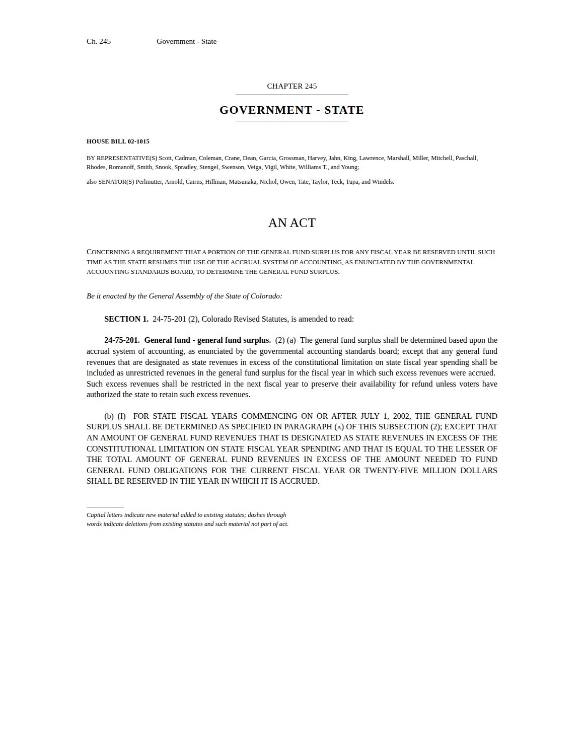Ch. 245 Government - State
CHAPTER 245
GOVERNMENT - STATE
HOUSE BILL 02-1015
BY REPRESENTATIVE(S) Scott, Cadman, Coleman, Crane, Dean, Garcia, Grossman, Harvey, Jahn, King, Lawrence, Marshall, Miller, Mitchell, Paschall, Rhodes, Romanoff, Smith, Snook, Spradley, Stengel, Swenson, Veiga, Vigil, White, Williams T., and Young;
also SENATOR(S) Perlmutter, Arnold, Cairns, Hillman, Matsunaka, Nichol, Owen, Tate, Taylor, Teck, Tupa, and Windels.
AN ACT
CONCERNING A REQUIREMENT THAT A PORTION OF THE GENERAL FUND SURPLUS FOR ANY FISCAL YEAR BE RESERVED UNTIL SUCH TIME AS THE STATE RESUMES THE USE OF THE ACCRUAL SYSTEM OF ACCOUNTING, AS ENUNCIATED BY THE GOVERNMENTAL ACCOUNTING STANDARDS BOARD, TO DETERMINE THE GENERAL FUND SURPLUS.
Be it enacted by the General Assembly of the State of Colorado:
SECTION 1. 24-75-201 (2), Colorado Revised Statutes, is amended to read:
24-75-201. General fund - general fund surplus. (2) (a) The general fund surplus shall be determined based upon the accrual system of accounting, as enunciated by the governmental accounting standards board; except that any general fund revenues that are designated as state revenues in excess of the constitutional limitation on state fiscal year spending shall be included as unrestricted revenues in the general fund surplus for the fiscal year in which such excess revenues were accrued. Such excess revenues shall be restricted in the next fiscal year to preserve their availability for refund unless voters have authorized the state to retain such excess revenues.
(b) (I) FOR STATE FISCAL YEARS COMMENCING ON OR AFTER JULY 1, 2002, THE GENERAL FUND SURPLUS SHALL BE DETERMINED AS SPECIFIED IN PARAGRAPH (a) OF THIS SUBSECTION (2); EXCEPT THAT AN AMOUNT OF GENERAL FUND REVENUES THAT IS DESIGNATED AS STATE REVENUES IN EXCESS OF THE CONSTITUTIONAL LIMITATION ON STATE FISCAL YEAR SPENDING AND THAT IS EQUAL TO THE LESSER OF THE TOTAL AMOUNT OF GENERAL FUND REVENUES IN EXCESS OF THE AMOUNT NEEDED TO FUND GENERAL FUND OBLIGATIONS FOR THE CURRENT FISCAL YEAR OR TWENTY-FIVE MILLION DOLLARS SHALL BE RESERVED IN THE YEAR IN WHICH IT IS ACCRUED.
Capital letters indicate new material added to existing statutes; dashes through words indicate deletions from existing statutes and such material not part of act.